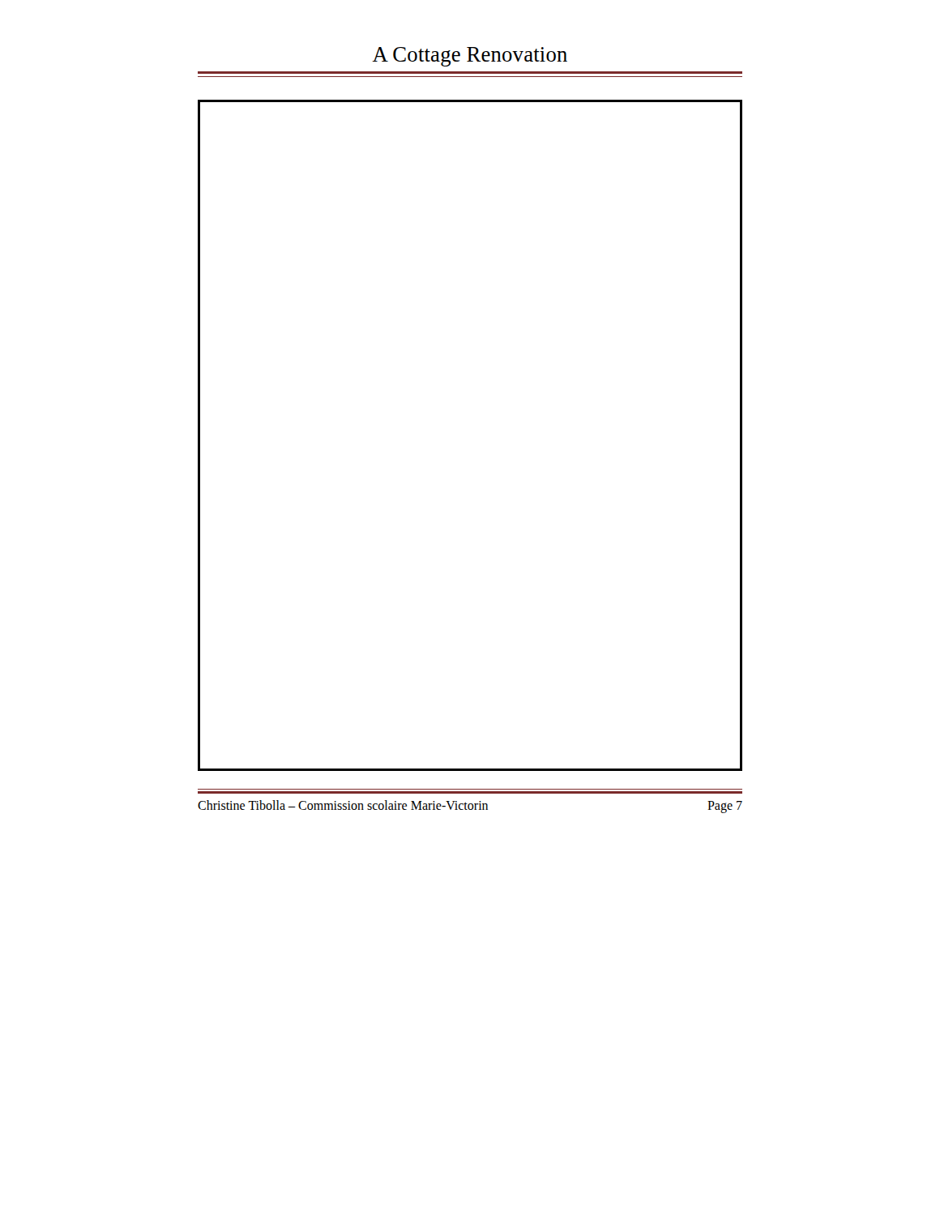A Cottage Renovation
Christine Tibolla – Commission scolaire Marie-Victorin Page 7